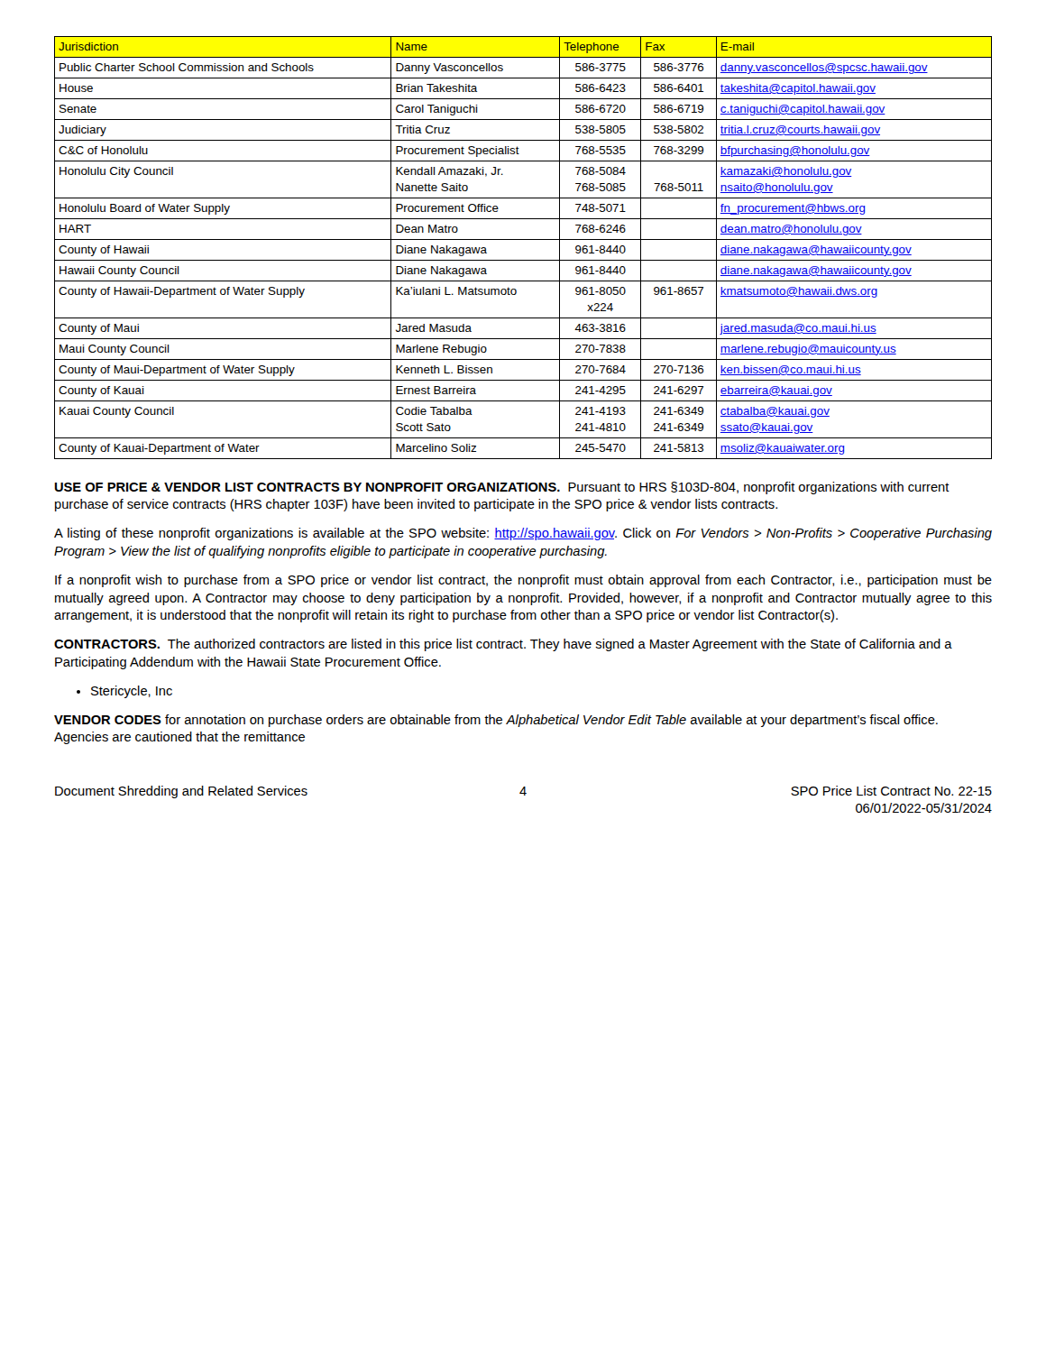| Jurisdiction | Name | Telephone | Fax | E-mail |
| --- | --- | --- | --- | --- |
| Public Charter School Commission and Schools | Danny Vasconcellos | 586-3775 | 586-3776 | danny.vasconcellos@spcsc.hawaii.gov |
| House | Brian Takeshita | 586-6423 | 586-6401 | takeshita@capitol.hawaii.gov |
| Senate | Carol Taniguchi | 586-6720 | 586-6719 | c.taniguchi@capitol.hawaii.gov |
| Judiciary | Tritia Cruz | 538-5805 | 538-5802 | tritia.l.cruz@courts.hawaii.gov |
| C&C of Honolulu | Procurement Specialist | 768-5535 | 768-3299 | bfpurchasing@honolulu.gov |
| Honolulu City Council | Kendall Amazaki, Jr. Nanette Saito | 768-5084 768-5085 | 768-5011 | kamazaki@honolulu.gov nsaito@honolulu.gov |
| Honolulu Board of Water Supply | Procurement Office | 748-5071 | | fn_procurement@hbws.org |
| HART | Dean Matro | 768-6246 | | dean.matro@honolulu.gov |
| County of Hawaii | Diane Nakagawa | 961-8440 | | diane.nakagawa@hawaiicounty.gov |
| Hawaii County Council | Diane Nakagawa | 961-8440 | | diane.nakagawa@hawaiicounty.gov |
| County of Hawaii-Department of Water Supply | Ka’iulani L. Matsumoto | 961-8050 x224 | 961-8657 | kmatsumoto@hawaii.dws.org |
| County of Maui | Jared Masuda | 463-3816 | | jared.masuda@co.maui.hi.us |
| Maui County Council | Marlene Rebugio | 270-7838 | | marlene.rebugio@mauicounty.us |
| County of Maui-Department of Water Supply | Kenneth L. Bissen | 270-7684 | 270-7136 | ken.bissen@co.maui.hi.us |
| County of Kauai | Ernest Barreira | 241-4295 | 241-6297 | ebarreira@kauai.gov |
| Kauai County Council | Codie Tabalba Scott Sato | 241-4193 241-4810 | 241-6349 241-6349 | ctabalba@kauai.gov ssato@kauai.gov |
| County of Kauai-Department of Water | Marcelino Soliz | 245-5470 | 241-5813 | msoliz@kauaiwater.org |
USE OF PRICE & VENDOR LIST CONTRACTS BY NONPROFIT ORGANIZATIONS.
Pursuant to HRS §103D-804, nonprofit organizations with current purchase of service contracts (HRS chapter 103F) have been invited to participate in the SPO price & vendor lists contracts.
A listing of these nonprofit organizations is available at the SPO website: http://spo.hawaii.gov. Click on For Vendors > Non-Profits > Cooperative Purchasing Program > View the list of qualifying nonprofits eligible to participate in cooperative purchasing.
If a nonprofit wish to purchase from a SPO price or vendor list contract, the nonprofit must obtain approval from each Contractor, i.e., participation must be mutually agreed upon. A Contractor may choose to deny participation by a nonprofit. Provided, however, if a nonprofit and Contractor mutually agree to this arrangement, it is understood that the nonprofit will retain its right to purchase from other than a SPO price or vendor list Contractor(s).
CONTRACTORS.
The authorized contractors are listed in this price list contract. They have signed a Master Agreement with the State of California and a Participating Addendum with the Hawaii State Procurement Office.
Stericycle, Inc
VENDOR CODES
for annotation on purchase orders are obtainable from the Alphabetical Vendor Edit Table available at your department’s fiscal office. Agencies are cautioned that the remittance
Document Shredding and Related Services
4
SPO Price List Contract No. 22-15
06/01/2022-05/31/2024